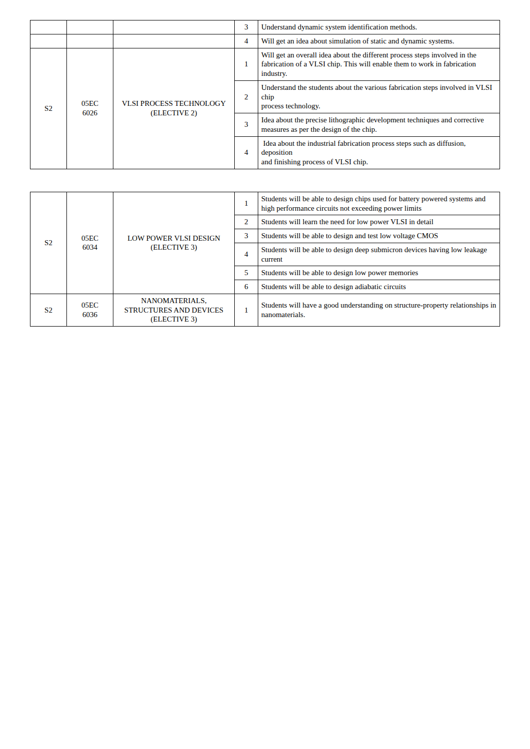| | | | 3 | Understand dynamic system identification methods. |
| | | | 4 | Will get an idea about simulation of static and dynamic systems. |
| S2 | 05EC 6026 | VLSI PROCESS TECHNOLOGY (ELECTIVE 2) | 1 | Will get an overall idea about the different process steps involved in the fabrication of a VLSI chip. This will enable them to work in fabrication industry. |
| 2 | Understand the students about the various fabrication steps involved in VLSI chip process technology. |
| 3 | Idea about the precise lithographic development techniques and corrective measures as per the design of the chip. |
| 4 | Idea about the industrial fabrication process steps such as diffusion, deposition and finishing process of VLSI chip. |
| S2 | 05EC 6034 | LOW POWER VLSI DESIGN (ELECTIVE 3) | 1 | Students will be able to design chips used for battery powered systems and high performance circuits not exceeding power limits |
| 2 | Students will learn the need for low power VLSI in detail |
| 3 | Students will be able to design and test low voltage CMOS |
| 4 | Students will be able to design deep submicron devices having low leakage current |
| 5 | Students will be able to design low power memories |
| 6 | Students will be able to design adiabatic circuits |
| S2 | 05EC 6036 | NANOMATERIALS, STRUCTURES AND DEVICES (ELECTIVE 3) | 1 | Students will have a good understanding on structure-property relationships in nanomaterials. |